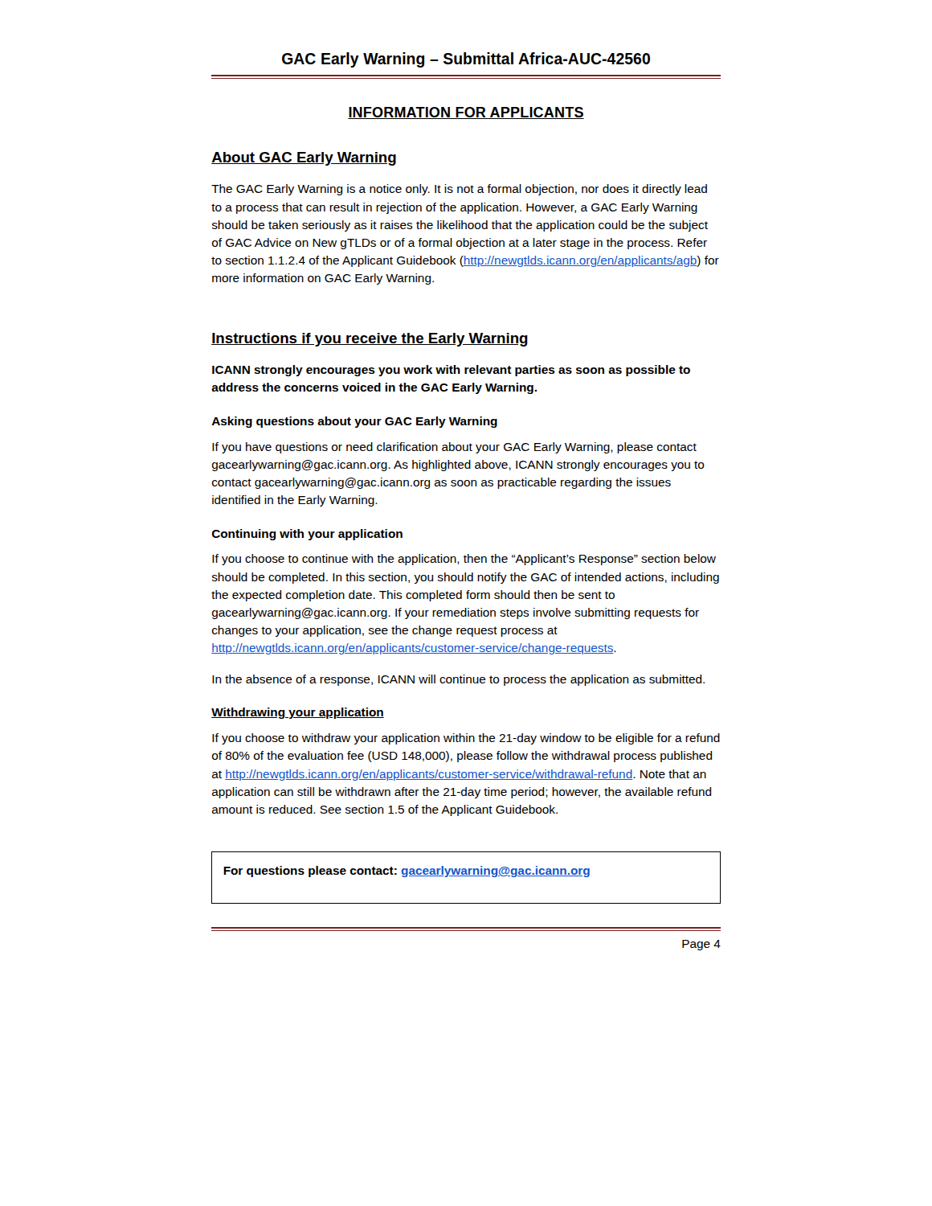GAC Early Warning – Submittal Africa-AUC-42560
INFORMATION FOR APPLICANTS
About GAC Early Warning
The GAC Early Warning is a notice only. It is not a formal objection, nor does it directly lead to a process that can result in rejection of the application. However, a GAC Early Warning should be taken seriously as it raises the likelihood that the application could be the subject of GAC Advice on New gTLDs or of a formal objection at a later stage in the process. Refer to section 1.1.2.4 of the Applicant Guidebook (http://newgtlds.icann.org/en/applicants/agb) for more information on GAC Early Warning.
Instructions if you receive the Early Warning
ICANN strongly encourages you work with relevant parties as soon as possible to address the concerns voiced in the GAC Early Warning.
Asking questions about your GAC Early Warning
If you have questions or need clarification about your GAC Early Warning, please contact gacearlywarning@gac.icann.org. As highlighted above, ICANN strongly encourages you to contact gacearlywarning@gac.icann.org as soon as practicable regarding the issues identified in the Early Warning.
Continuing with your application
If you choose to continue with the application, then the “Applicant’s Response” section below should be completed. In this section, you should notify the GAC of intended actions, including the expected completion date. This completed form should then be sent to gacearlywarning@gac.icann.org. If your remediation steps involve submitting requests for changes to your application, see the change request process at http://newgtlds.icann.org/en/applicants/customer-service/change-requests.
In the absence of a response, ICANN will continue to process the application as submitted.
Withdrawing your application
If you choose to withdraw your application within the 21-day window to be eligible for a refund of 80% of the evaluation fee (USD 148,000), please follow the withdrawal process published at http://newgtlds.icann.org/en/applicants/customer-service/withdrawal-refund. Note that an application can still be withdrawn after the 21-day time period; however, the available refund amount is reduced. See section 1.5 of the Applicant Guidebook.
For questions please contact: gacearlywarning@gac.icann.org
Page 4